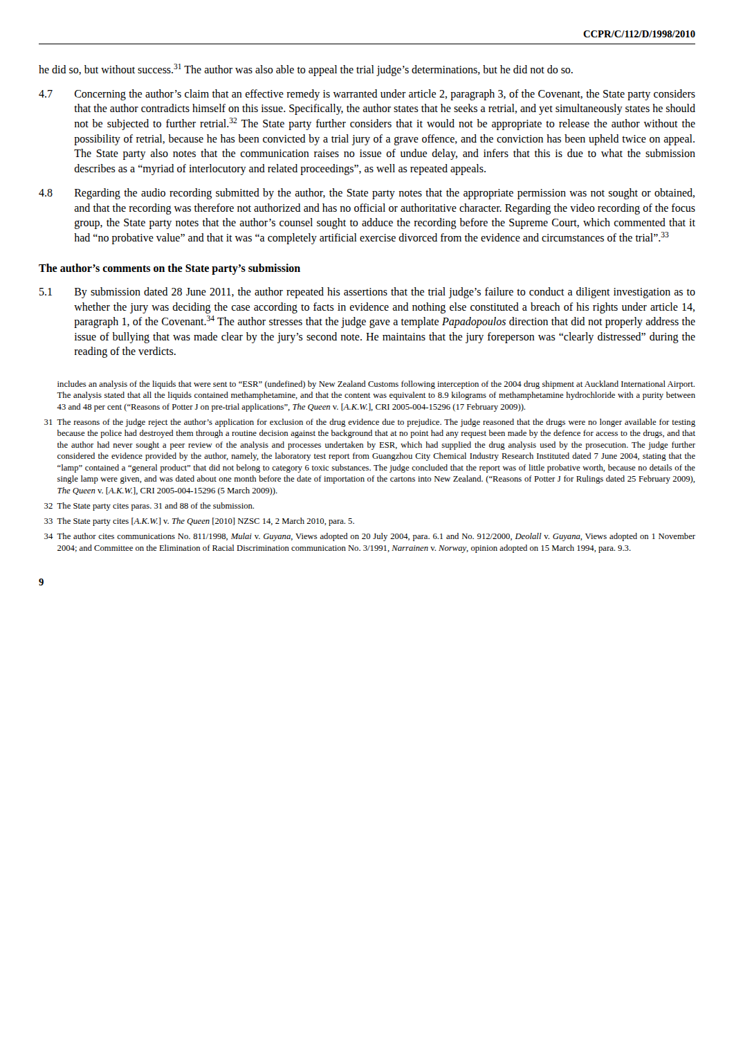CCPR/C/112/D/1998/2010
he did so, but without success.31 The author was also able to appeal the trial judge’s determinations, but he did not do so.
4.7
Concerning the author’s claim that an effective remedy is warranted under article 2, paragraph 3, of the Covenant, the State party considers that the author contradicts himself on this issue. Specifically, the author states that he seeks a retrial, and yet simultaneously states he should not be subjected to further retrial.32 The State party further considers that it would not be appropriate to release the author without the possibility of retrial, because he has been convicted by a trial jury of a grave offence, and the conviction has been upheld twice on appeal. The State party also notes that the communication raises no issue of undue delay, and infers that this is due to what the submission describes as a “myriad of interlocutory and related proceedings”, as well as repeated appeals.
4.8
Regarding the audio recording submitted by the author, the State party notes that the appropriate permission was not sought or obtained, and that the recording was therefore not authorized and has no official or authoritative character. Regarding the video recording of the focus group, the State party notes that the author’s counsel sought to adduce the recording before the Supreme Court, which commented that it had “no probative value” and that it was “a completely artificial exercise divorced from the evidence and circumstances of the trial”.33
The author’s comments on the State party’s submission
5.1
By submission dated 28 June 2011, the author repeated his assertions that the trial judge’s failure to conduct a diligent investigation as to whether the jury was deciding the case according to facts in evidence and nothing else constituted a breach of his rights under article 14, paragraph 1, of the Covenant.34 The author stresses that the judge gave a template Papadopoulos direction that did not properly address the issue of bullying that was made clear by the jury’s second note. He maintains that the jury foreperson was “clearly distressed” during the reading of the verdicts.
includes an analysis of the liquids that were sent to “ESR” (undefined) by New Zealand Customs following interception of the 2004 drug shipment at Auckland International Airport. The analysis stated that all the liquids contained methamphetamine, and that the content was equivalent to 8.9 kilograms of methamphetamine hydrochloride with a purity between 43 and 48 per cent (“Reasons of Potter J on pre-trial applications”, The Queen v. [A.K.W.], CRI 2005-004-15296 (17 February 2009)).
31
The reasons of the judge reject the author’s application for exclusion of the drug evidence due to prejudice. The judge reasoned that the drugs were no longer available for testing because the police had destroyed them through a routine decision against the background that at no point had any request been made by the defence for access to the drugs, and that the author had never sought a peer review of the analysis and processes undertaken by ESR, which had supplied the drug analysis used by the prosecution. The judge further considered the evidence provided by the author, namely, the laboratory test report from Guangzhou City Chemical Industry Research Instituted dated 7 June 2004, stating that the “lamp” contained a “general product” that did not belong to category 6 toxic substances. The judge concluded that the report was of little probative worth, because no details of the single lamp were given, and was dated about one month before the date of importation of the cartons into New Zealand. (“Reasons of Potter J for Rulings dated 25 February 2009), The Queen v. [A.K.W.], CRI 2005-004-15296 (5 March 2009)).
32
The State party cites paras. 31 and 88 of the submission.
33
The State party cites [A.K.W.] v. The Queen [2010] NZSC 14, 2 March 2010, para. 5.
34
The author cites communications No. 811/1998, Mulai v. Guyana, Views adopted on 20 July 2004, para. 6.1 and No. 912/2000, Deolall v. Guyana, Views adopted on 1 November 2004; and Committee on the Elimination of Racial Discrimination communication No. 3/1991, Narrainen v. Norway, opinion adopted on 15 March 1994, para. 9.3.
9